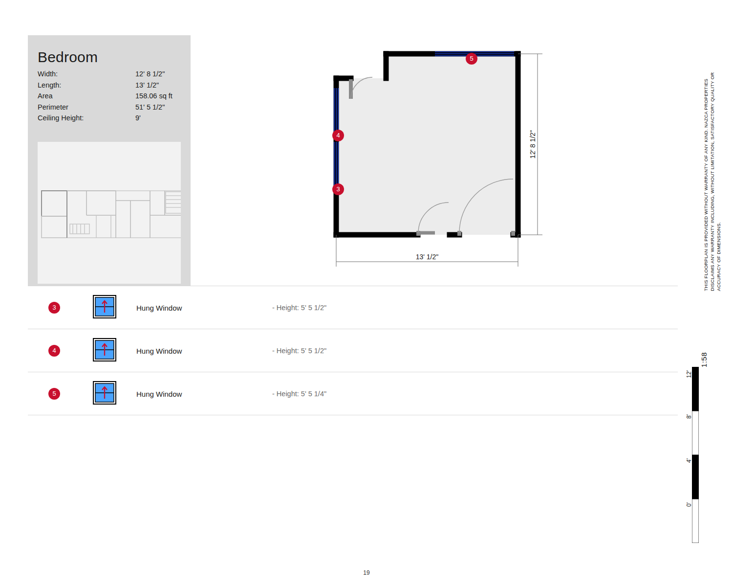Bedroom
| Width: | 12' 8 1/2" |
| Length: | 13' 1/2" |
| Area | 158.06 sq ft |
| Perimeter | 51' 5 1/2" |
| Ceiling Height: | 9' |
12' 8 1/2" 13' 1/2" 5 4 3
THIS FLOORPLAN IS PROVIDED WITHOUT WARRANTY OF ANY KIND. NAZCA PROPERTIES
DISCLAIMS ANY WARRANTY INCLUDING, WITHOUT LIMITATION, SATISFACTORY QUALITY OR
ACCURACY OF DIMENSIONS.
1:58
12' 8' 4' 0'
3 Hung Window - Height: 5' 5 1/2"
4 Hung Window - Height: 5' 5 1/2"
5 Hung Window - Height: 5' 5 1/4"
19